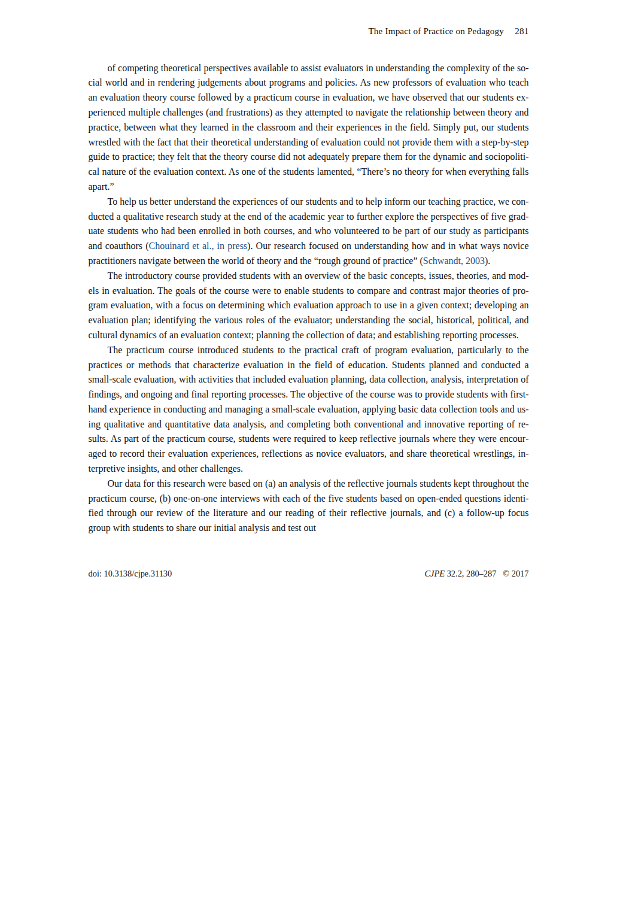The Impact of Practice on Pedagogy281
of competing theoretical perspectives available to assist evaluators in understanding the complexity of the social world and in rendering judgements about programs and policies. As new professors of evaluation who teach an evaluation theory course followed by a practicum course in evaluation, we have observed that our students experienced multiple challenges (and frustrations) as they attempted to navigate the relationship between theory and practice, between what they learned in the classroom and their experiences in the field. Simply put, our students wrestled with the fact that their theoretical understanding of evaluation could not provide them with a step-by-step guide to practice; they felt that the theory course did not adequately prepare them for the dynamic and sociopolitical nature of the evaluation context. As one of the students lamented, “There’s no theory for when everything falls apart.”
To help us better understand the experiences of our students and to help inform our teaching practice, we conducted a qualitative research study at the end of the academic year to further explore the perspectives of five graduate students who had been enrolled in both courses, and who volunteered to be part of our study as participants and coauthors (Chouinard et al., in press). Our research focused on understanding how and in what ways novice practitioners navigate between the world of theory and the “rough ground of practice” (Schwandt, 2003).
The introductory course provided students with an overview of the basic concepts, issues, theories, and models in evaluation. The goals of the course were to enable students to compare and contrast major theories of program evaluation, with a focus on determining which evaluation approach to use in a given context; developing an evaluation plan; identifying the various roles of the evaluator; understanding the social, historical, political, and cultural dynamics of an evaluation context; planning the collection of data; and establishing reporting processes.
The practicum course introduced students to the practical craft of program evaluation, particularly to the practices or methods that characterize evaluation in the field of education. Students planned and conducted a small-scale evaluation, with activities that included evaluation planning, data collection, analysis, interpretation of findings, and ongoing and final reporting processes. The objective of the course was to provide students with first-hand experience in conducting and managing a small-scale evaluation, applying basic data collection tools and using qualitative and quantitative data analysis, and completing both conventional and innovative reporting of results. As part of the practicum course, students were required to keep reflective journals where they were encouraged to record their evaluation experiences, reflections as novice evaluators, and share theoretical wrestlings, interpretive insights, and other challenges.
Our data for this research were based on (a) an analysis of the reflective journals students kept throughout the practicum course, (b) one-on-one interviews with each of the five students based on open-ended questions identified through our review of the literature and our reading of their reflective journals, and (c) a follow-up focus group with students to share our initial analysis and test out
doi: 10.3138/cjpe.31130
CJPE 32.2, 280–287 © 2017